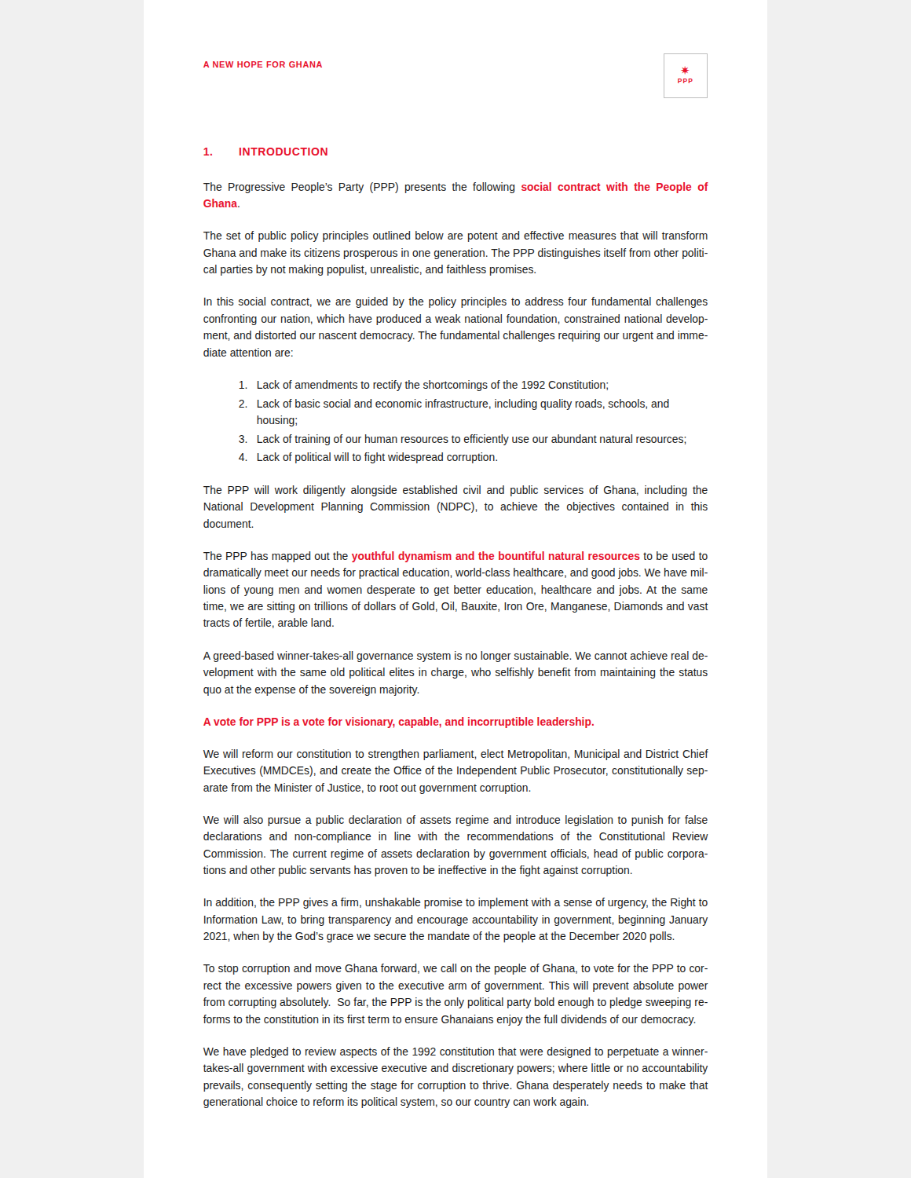A New Hope for Ghana
✷ PPP
1. Introduction
The Progressive People’s Party (PPP) presents the following social contract with the People of Ghana.
The set of public policy principles outlined below are potent and effective measures that will transform Ghana and make its citizens prosperous in one generation. The PPP distinguishes itself from other political parties by not making populist, unrealistic, and faithless promises.
In this social contract, we are guided by the policy principles to address four fundamental challenges confronting our nation, which have produced a weak national foundation, constrained national development, and distorted our nascent democracy. The fundamental challenges requiring our urgent and immediate attention are:
Lack of amendments to rectify the shortcomings of the 1992 Constitution;
Lack of basic social and economic infrastructure, including quality roads, schools, and housing;
Lack of training of our human resources to efficiently use our abundant natural resources;
Lack of political will to fight widespread corruption.
The PPP will work diligently alongside established civil and public services of Ghana, including the National Development Planning Commission (NDPC), to achieve the objectives contained in this document.
The PPP has mapped out the youthful dynamism and the bountiful natural resources to be used to dramatically meet our needs for practical education, world-class healthcare, and good jobs. We have millions of young men and women desperate to get better education, healthcare and jobs. At the same time, we are sitting on trillions of dollars of Gold, Oil, Bauxite, Iron Ore, Manganese, Diamonds and vast tracts of fertile, arable land.
A greed-based winner-takes-all governance system is no longer sustainable. We cannot achieve real development with the same old political elites in charge, who selfishly benefit from maintaining the status quo at the expense of the sovereign majority.
A vote for PPP is a vote for visionary, capable, and incorruptible leadership.
We will reform our constitution to strengthen parliament, elect Metropolitan, Municipal and District Chief Executives (MMDCEs), and create the Office of the Independent Public Prosecutor, constitutionally separate from the Minister of Justice, to root out government corruption.
We will also pursue a public declaration of assets regime and introduce legislation to punish for false declarations and non-compliance in line with the recommendations of the Constitutional Review Commission. The current regime of assets declaration by government officials, head of public corporations and other public servants has proven to be ineffective in the fight against corruption.
In addition, the PPP gives a firm, unshakable promise to implement with a sense of urgency, the Right to Information Law, to bring transparency and encourage accountability in government, beginning January 2021, when by the God’s grace we secure the mandate of the people at the December 2020 polls.
To stop corruption and move Ghana forward, we call on the people of Ghana, to vote for the PPP to correct the excessive powers given to the executive arm of government. This will prevent absolute power from corrupting absolutely. So far, the PPP is the only political party bold enough to pledge sweeping reforms to the constitution in its first term to ensure Ghanaians enjoy the full dividends of our democracy.
We have pledged to review aspects of the 1992 constitution that were designed to perpetuate a winner-takes-all government with excessive executive and discretionary powers; where little or no accountability prevails, consequently setting the stage for corruption to thrive. Ghana desperately needs to make that generational choice to reform its political system, so our country can work again.